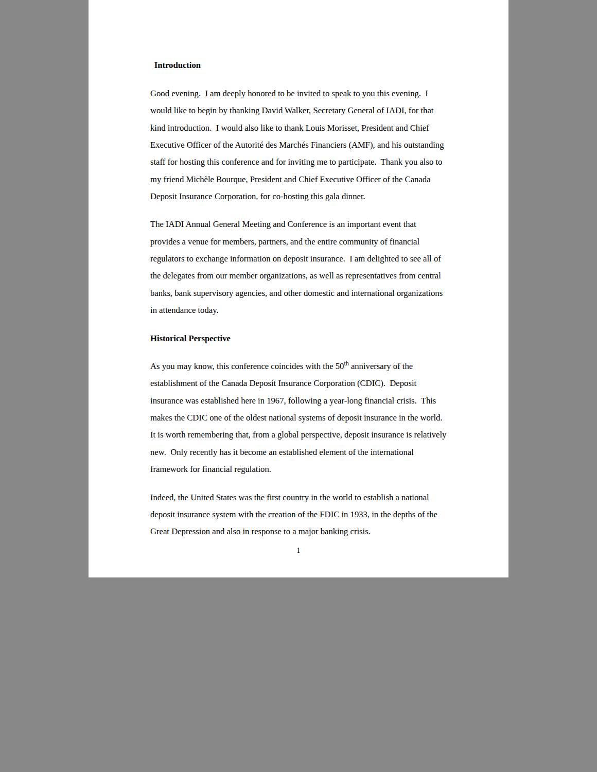Introduction
Good evening. I am deeply honored to be invited to speak to you this evening. I would like to begin by thanking David Walker, Secretary General of IADI, for that kind introduction. I would also like to thank Louis Morisset, President and Chief Executive Officer of the Autorité des Marchés Financiers (AMF), and his outstanding staff for hosting this conference and for inviting me to participate. Thank you also to my friend Michèle Bourque, President and Chief Executive Officer of the Canada Deposit Insurance Corporation, for co-hosting this gala dinner.
The IADI Annual General Meeting and Conference is an important event that provides a venue for members, partners, and the entire community of financial regulators to exchange information on deposit insurance. I am delighted to see all of the delegates from our member organizations, as well as representatives from central banks, bank supervisory agencies, and other domestic and international organizations in attendance today.
Historical Perspective
As you may know, this conference coincides with the 50th anniversary of the establishment of the Canada Deposit Insurance Corporation (CDIC). Deposit insurance was established here in 1967, following a year-long financial crisis. This makes the CDIC one of the oldest national systems of deposit insurance in the world. It is worth remembering that, from a global perspective, deposit insurance is relatively new. Only recently has it become an established element of the international framework for financial regulation.
Indeed, the United States was the first country in the world to establish a national deposit insurance system with the creation of the FDIC in 1933, in the depths of the Great Depression and also in response to a major banking crisis.
1